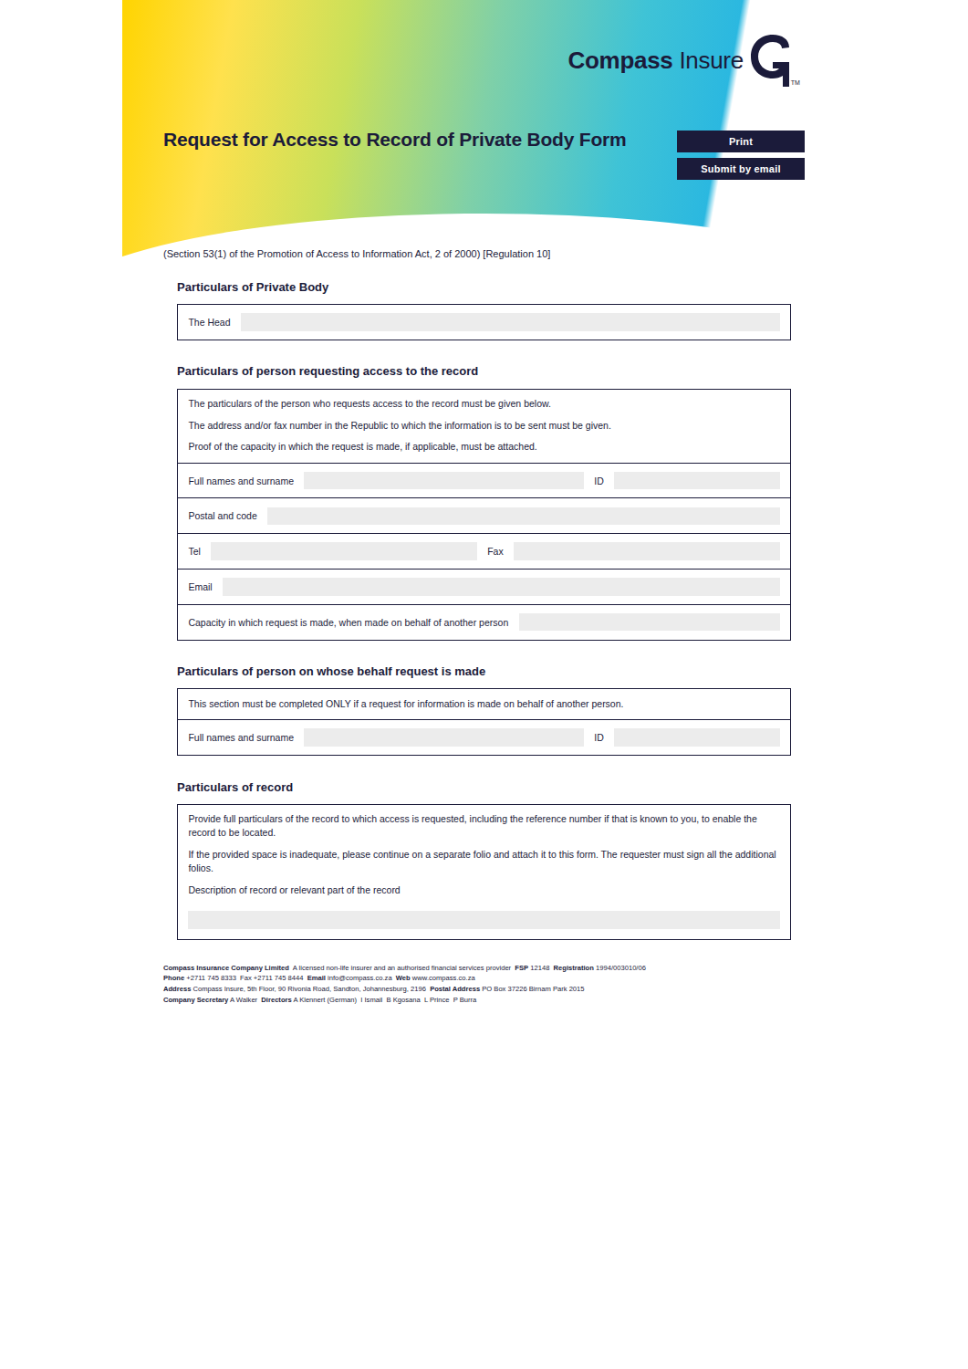Compass Insure
TM
Request for Access to Record of Private Body Form
Print Submit by email
(Section 53(1) of the Promotion of Access to Information Act, 2 of 2000) [Regulation 10]
Particulars of Private Body
The Head
Particulars of person requesting access to the record
The particulars of the person who requests access to the record must be given below.
The address and/or fax number in the Republic to which the information is to be sent must be given.
Proof of the capacity in which the request is made, if applicable, must be attached.
Full names and surname ID
Postal and code
Tel Fax
Email
Capacity in which request is made, when made on behalf of another person
Particulars of person on whose behalf request is made
This section must be completed ONLY if a request for information is made on behalf of another person.
Full names and surname ID
Particulars of record
Provide full particulars of the record to which access is requested, including the reference number if that is known to you, to enable the record to be located.
If the provided space is inadequate, please continue on a separate folio and attach it to this form. The requester must sign all the additional folios.
Description of record or relevant part of the record
Compass Insurance Company Limited A licensed non-life insurer and an authorised financial services provider FSP 12148 Registration 1994/003010/06
Phone +2711 745 8333 Fax +2711 745 8444 Email info@compass.co.za Web www.compass.co.za
Address Compass Insure, 5th Floor, 90 Rivonia Road, Sandton, Johannesburg, 2196 Postal Address PO Box 37226 Birnam Park 2015
Company Secretary A Walker Directors A Klennert (German) I Ismail B Kgosana L Prince P Burra